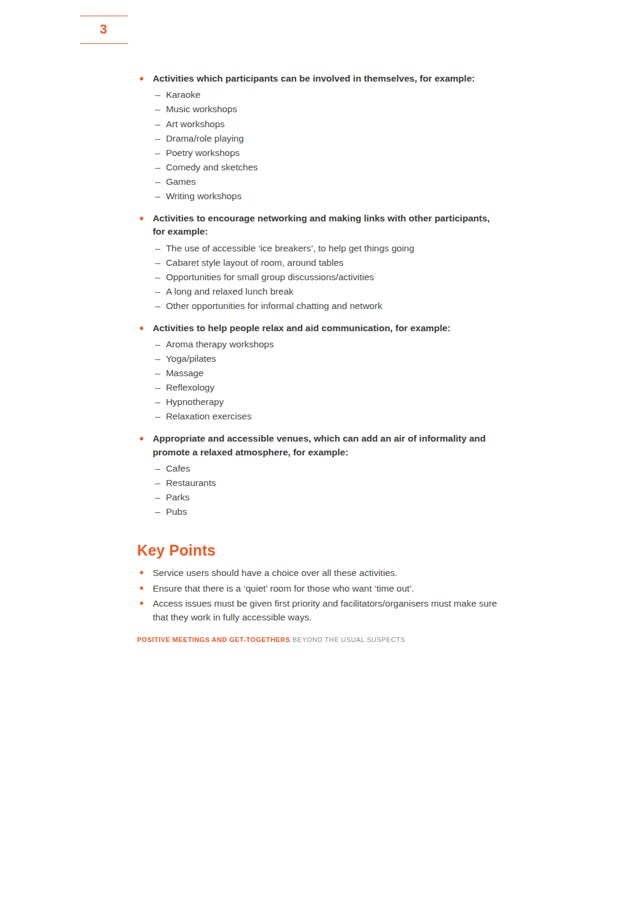3
Activities which participants can be involved in themselves, for example:
Karaoke
Music workshops
Art workshops
Drama/role playing
Poetry workshops
Comedy and sketches
Games
Writing workshops
Activities to encourage networking and making links with other participants, for example:
The use of accessible ‘ice breakers’, to help get things going
Cabaret style layout of room, around tables
Opportunities for small group discussions/activities
A long and relaxed lunch break
Other opportunities for informal chatting and network
Activities to help people relax and aid communication, for example:
Aroma therapy workshops
Yoga/pilates
Massage
Reflexology
Hypnotherapy
Relaxation exercises
Appropriate and accessible venues, which can add an air of informality and promote a relaxed atmosphere, for example:
Cafes
Restaurants
Parks
Pubs
Key Points
Service users should have a choice over all these activities.
Ensure that there is a ‘quiet’ room for those who want ‘time out’.
Access issues must be given first priority and facilitators/organisers must make sure that they work in fully accessible ways.
POSITIVE MEETINGS AND GET-TOGETHERS BEYOND THE USUAL SUSPECTS